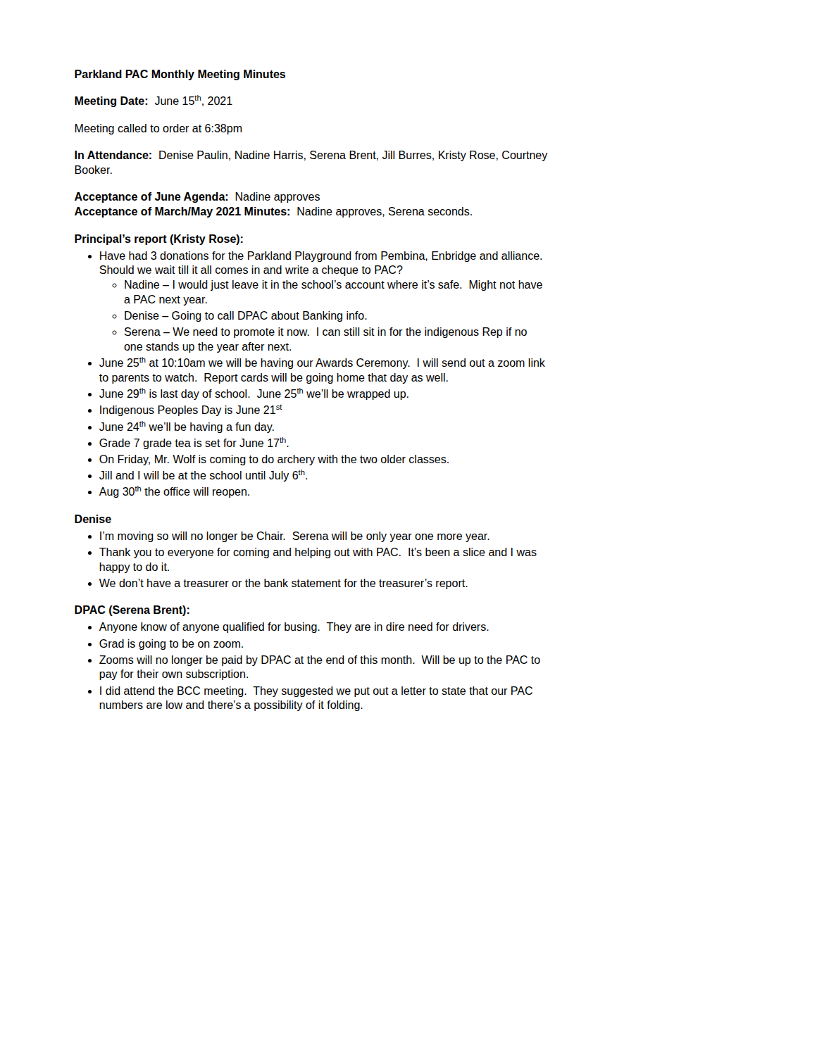Parkland PAC Monthly Meeting Minutes
Meeting Date: June 15th, 2021
Meeting called to order at 6:38pm
In Attendance: Denise Paulin, Nadine Harris, Serena Brent, Jill Burres, Kristy Rose, Courtney Booker.
Acceptance of June Agenda: Nadine approves
Acceptance of March/May 2021 Minutes: Nadine approves, Serena seconds.
Principal’s report (Kristy Rose):
Have had 3 donations for the Parkland Playground from Pembina, Enbridge and alliance. Should we wait till it all comes in and write a cheque to PAC?
Nadine – I would just leave it in the school’s account where it’s safe. Might not have a PAC next year.
Denise – Going to call DPAC about Banking info.
Serena – We need to promote it now. I can still sit in for the indigenous Rep if no one stands up the year after next.
June 25th at 10:10am we will be having our Awards Ceremony. I will send out a zoom link to parents to watch. Report cards will be going home that day as well.
June 29th is last day of school. June 25th we’ll be wrapped up.
Indigenous Peoples Day is June 21st
June 24th we’ll be having a fun day.
Grade 7 grade tea is set for June 17th.
On Friday, Mr. Wolf is coming to do archery with the two older classes.
Jill and I will be at the school until July 6th.
Aug 30th the office will reopen.
Denise
I’m moving so will no longer be Chair. Serena will be only year one more year.
Thank you to everyone for coming and helping out with PAC. It’s been a slice and I was happy to do it.
We don’t have a treasurer or the bank statement for the treasurer’s report.
DPAC (Serena Brent):
Anyone know of anyone qualified for busing. They are in dire need for drivers.
Grad is going to be on zoom.
Zooms will no longer be paid by DPAC at the end of this month. Will be up to the PAC to pay for their own subscription.
I did attend the BCC meeting. They suggested we put out a letter to state that our PAC numbers are low and there’s a possibility of it folding.